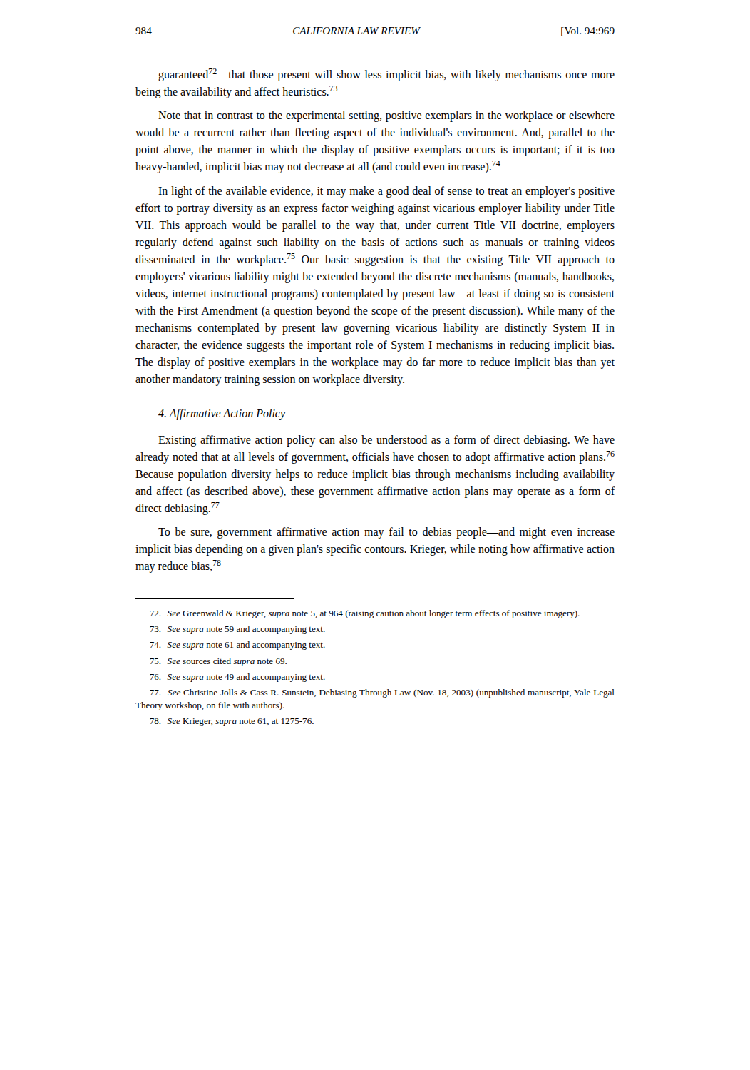984 CALIFORNIA LAW REVIEW [Vol. 94:969
guaranteed72—that those present will show less implicit bias, with likely mechanisms once more being the availability and affect heuristics.73
Note that in contrast to the experimental setting, positive exemplars in the workplace or elsewhere would be a recurrent rather than fleeting aspect of the individual's environment. And, parallel to the point above, the manner in which the display of positive exemplars occurs is important; if it is too heavy-handed, implicit bias may not decrease at all (and could even increase).74
In light of the available evidence, it may make a good deal of sense to treat an employer's positive effort to portray diversity as an express factor weighing against vicarious employer liability under Title VII. This approach would be parallel to the way that, under current Title VII doctrine, employers regularly defend against such liability on the basis of actions such as manuals or training videos disseminated in the workplace.75 Our basic suggestion is that the existing Title VII approach to employers' vicarious liability might be extended beyond the discrete mechanisms (manuals, handbooks, videos, internet instructional programs) contemplated by present law—at least if doing so is consistent with the First Amendment (a question beyond the scope of the present discussion). While many of the mechanisms contemplated by present law governing vicarious liability are distinctly System II in character, the evidence suggests the important role of System I mechanisms in reducing implicit bias. The display of positive exemplars in the workplace may do far more to reduce implicit bias than yet another mandatory training session on workplace diversity.
4. Affirmative Action Policy
Existing affirmative action policy can also be understood as a form of direct debiasing. We have already noted that at all levels of government, officials have chosen to adopt affirmative action plans.76 Because population diversity helps to reduce implicit bias through mechanisms including availability and affect (as described above), these government affirmative action plans may operate as a form of direct debiasing.77
To be sure, government affirmative action may fail to debias people—and might even increase implicit bias depending on a given plan's specific contours. Krieger, while noting how affirmative action may reduce bias,78
72. See Greenwald & Krieger, supra note 5, at 964 (raising caution about longer term effects of positive imagery).
73. See supra note 59 and accompanying text.
74. See supra note 61 and accompanying text.
75. See sources cited supra note 69.
76. See supra note 49 and accompanying text.
77. See Christine Jolls & Cass R. Sunstein, Debiasing Through Law (Nov. 18, 2003) (unpublished manuscript, Yale Legal Theory workshop, on file with authors).
78. See Krieger, supra note 61, at 1275-76.